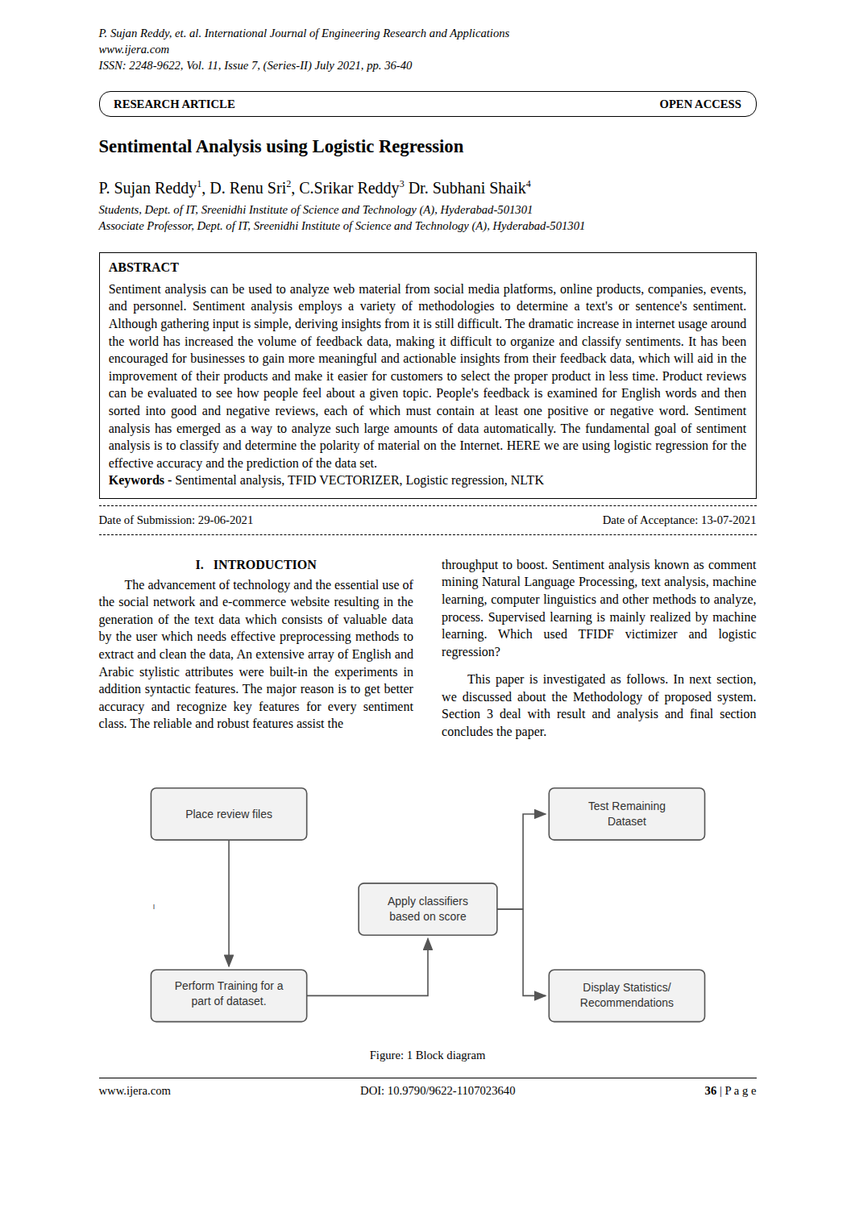P. Sujan Reddy, et. al. International Journal of Engineering Research and Applications
www.ijera.com
ISSN: 2248-9622, Vol. 11, Issue 7, (Series-II) July 2021, pp. 36-40
RESEARCH ARTICLE OPEN ACCESS
Sentimental Analysis using Logistic Regression
P. Sujan Reddy1, D. Renu Sri2, C.Srikar Reddy3 Dr. Subhani Shaik4
Students, Dept. of IT, Sreenidhi Institute of Science and Technology (A), Hyderabad-501301
Associate Professor, Dept. of IT, Sreenidhi Institute of Science and Technology (A), Hyderabad-501301
ABSTRACT
Sentiment analysis can be used to analyze web material from social media platforms, online products, companies, events, and personnel. Sentiment analysis employs a variety of methodologies to determine a text's or sentence's sentiment. Although gathering input is simple, deriving insights from it is still difficult. The dramatic increase in internet usage around the world has increased the volume of feedback data, making it difficult to organize and classify sentiments. It has been encouraged for businesses to gain more meaningful and actionable insights from their feedback data, which will aid in the improvement of their products and make it easier for customers to select the proper product in less time. Product reviews can be evaluated to see how people feel about a given topic. People's feedback is examined for English words and then sorted into good and negative reviews, each of which must contain at least one positive or negative word. Sentiment analysis has emerged as a way to analyze such large amounts of data automatically. The fundamental goal of sentiment analysis is to classify and determine the polarity of material on the Internet. HERE we are using logistic regression for the effective accuracy and the prediction of the data set.
Keywords - Sentimental analysis, TFID VECTORIZER, Logistic regression, NLTK
Date of Submission: 29-06-2021 Date of Acceptance: 13-07-2021
I. INTRODUCTION
The advancement of technology and the essential use of the social network and e-commerce website resulting in the generation of the text data which consists of valuable data by the user which needs effective preprocessing methods to extract and clean the data, An extensive array of English and Arabic stylistic attributes were built-in the experiments in addition syntactic features. The major reason is to get better accuracy and recognize key features for every sentiment class. The reliable and robust features assist the
throughput to boost. Sentiment analysis known as comment mining Natural Language Processing, text analysis, machine learning, computer linguistics and other methods to analyze, process. Supervised learning is mainly realized by machine learning. Which used TFIDF victimizer and logistic regression?
This paper is investigated as follows. In next section, we discussed about the Methodology of proposed system. Section 3 deal with result and analysis and final section concludes the paper.
Place review files Perform Training for a part of dataset. Apply classifiers based on score Test Remaining Dataset Display Statistics/ Recommendations ı
Figure: 1 Block diagram
www.ijera.com DOI: 10.9790/9622-1107023640 36 | P a g e